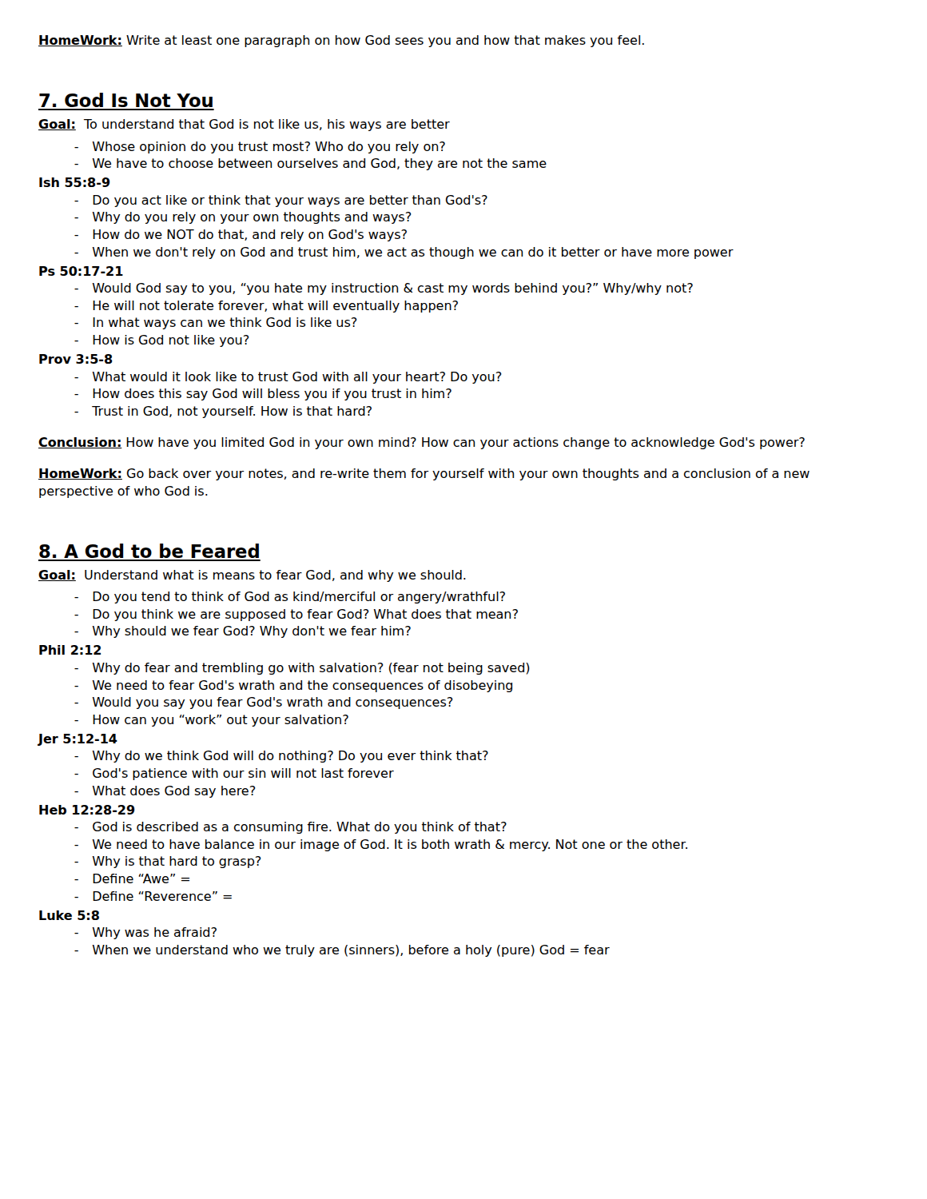HomeWork: Write at least one paragraph on how God sees you and how that makes you feel.
7. God Is Not You
Goal: To understand that God is not like us, his ways are better
Whose opinion do you trust most? Who do you rely on?
We have to choose between ourselves and God, they are not the same
Ish 55:8-9
Do you act like or think that your ways are better than God's?
Why do you rely on your own thoughts and ways?
How do we NOT do that, and rely on God's ways?
When we don't rely on God and trust him, we act as though we can do it better or have more power
Ps 50:17-21
Would God say to you, “you hate my instruction & cast my words behind you?” Why/why not?
He will not tolerate forever, what will eventually happen?
In what ways can we think God is like us?
How is God not like you?
Prov 3:5-8
What would it look like to trust God with all your heart? Do you?
How does this say God will bless you if you trust in him?
Trust in God, not yourself. How is that hard?
Conclusion: How have you limited God in your own mind? How can your actions change to acknowledge God's power?
HomeWork: Go back over your notes, and re-write them for yourself with your own thoughts and a conclusion of a new perspective of who God is.
8. A God to be Feared
Goal: Understand what is means to fear God, and why we should.
Do you tend to think of God as kind/merciful or angery/wrathful?
Do you think we are supposed to fear God? What does that mean?
Why should we fear God? Why don't we fear him?
Phil 2:12
Why do fear and trembling go with salvation? (fear not being saved)
We need to fear God's wrath and the consequences of disobeying
Would you say you fear God's wrath and consequences?
How can you “work” out your salvation?
Jer 5:12-14
Why do we think God will do nothing? Do you ever think that?
God's patience with our sin will not last forever
What does God say here?
Heb 12:28-29
God is described as a consuming fire. What do you think of that?
We need to have balance in our image of God. It is both wrath & mercy. Not one or the other.
Why is that hard to grasp?
Define “Awe” =
Define “Reverence” =
Luke 5:8
Why was he afraid?
When we understand who we truly are (sinners), before a holy (pure) God = fear